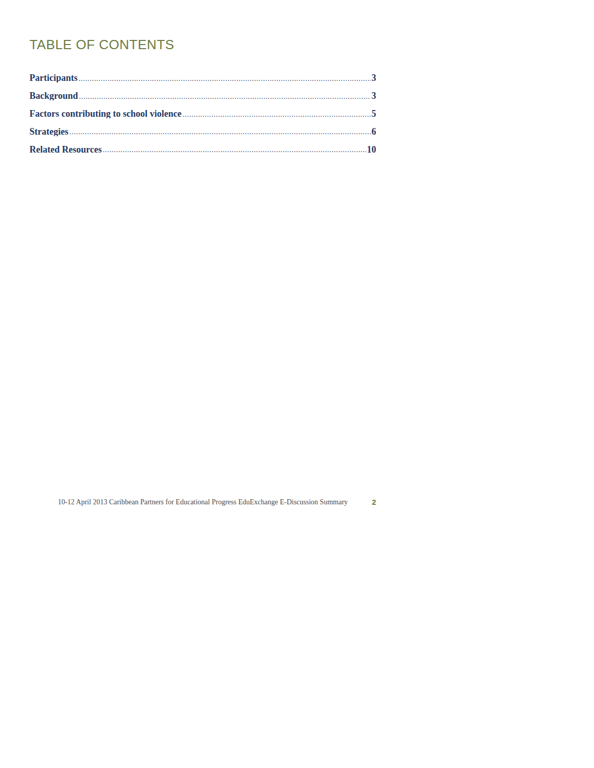TABLE OF CONTENTS
Participants ................................................................................................................................................................. 3
Background .................................................................................................................................................................. 3
Factors contributing to school violence ............................................................................................................. 5
Strategies ..................................................................................................................................................................... 6
Related Resources ................................................................................................................................................. 10
10-12 April 2013 Caribbean Partners for Educational Progress EduExchange E-Discussion Summary 2